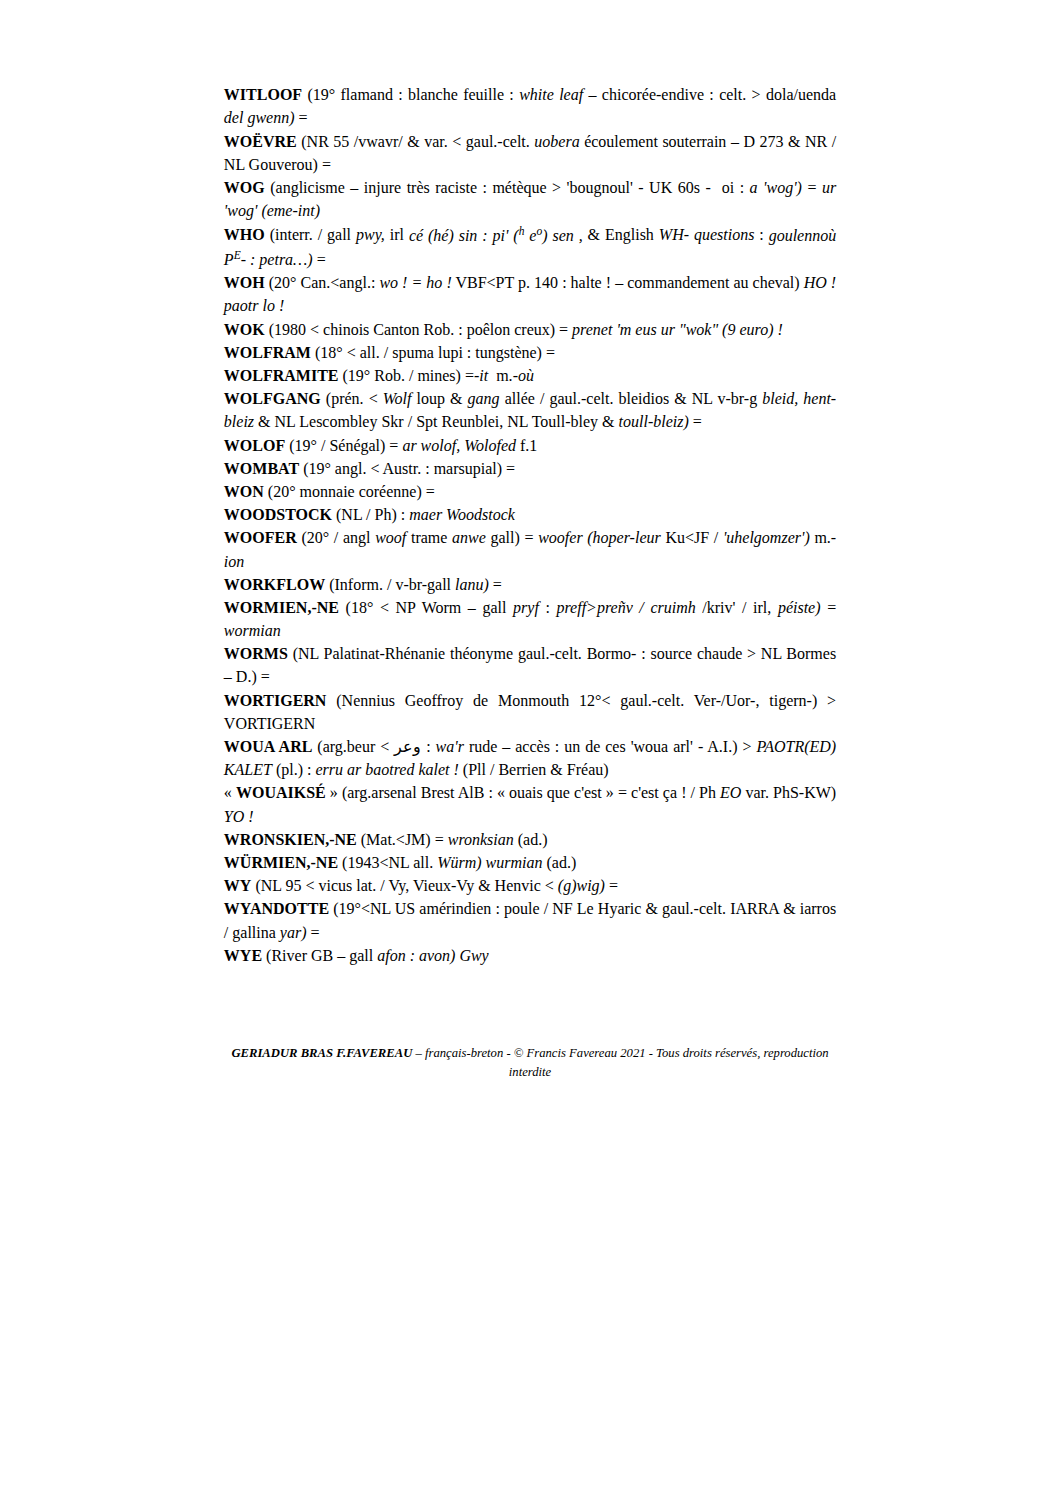WITLOOF (19° flamand : blanche feuille : white leaf – chicorée-endive : celt. > dola/uenda del gwenn) =
WOËVRE (NR 55 /vwavr/ & var. < gaul.-celt. uobera écoulement souterrain – D 273 & NR / NL Gouverou) =
WOG (anglicisme – injure très raciste : métèque > 'bougnoul' - UK 60s - oi : a 'wog') = ur 'wog' (eme-int)
WHO (interr. / gall pwy, irl cé (hé) sin : pi' (h eo) sen , & English WH- questions : goulennoù PE- : petra…) =
WOH (20° Can.<angl.: wo ! = ho ! VBF<PT p. 140 : halte ! – commandement au cheval) HO ! paotr lo !
WOK (1980 < chinois Canton Rob. : poêlon creux) = prenet 'm eus ur "wok" (9 euro) !
WOLFRAM (18° < all. / spuma lupi : tungstène) =
WOLFRAMITE (19° Rob. / mines) =-it m.-où
WOLFGANG (prén. < Wolf loup & gang allée / gaul.-celt. bleidios & NL v-br-g bleid, hent-bleiz & NL Lescombley Skr / Spt Reunblei, NL Toull-bley & toull-bleiz) =
WOLOF (19° / Sénégal) = ar wolof, Wolofed f.1
WOMBAT (19° angl. < Austr. : marsupial) =
WON (20° monnaie coréenne) =
WOODSTOCK (NL / Ph) : maer Woodstock
WOOFER (20° / angl woof trame anwe gall) = woofer (hoper-leur Ku<JF / 'uhelgomzer') m.-ion
WORKFLOW (Inform. / v-br-gall lanu) =
WORMIEN,-NE (18° < NP Worm – gall pryf : preff>preñv / cruimh /kriv' / irl, péiste) = wormian
WORMS (NL Palatinat-Rhénanie théonyme gaul.-celt. Bormo- : source chaude > NL Bormes – D.) =
WORTIGERN (Nennius Geoffroy de Monmouth 12°< gaul.-celt. Ver-/Uor-, tigern-) > VORTIGERN
WOUA ARL (arg.beur < وعر : wa'r rude – accès : un de ces 'woua arl' - A.I.) > PAOTR(ED) KALET (pl.) : erru ar baotred kalet ! (Pll / Berrien & Fréau)
« WOUAIKSÉ » (arg.arsenal Brest AlB : « ouais que c'est » = c'est ça ! / Ph EO var. PhS-KW) YO !
WRONSKIEN,-NE (Mat.<JM) = wronksian (ad.)
WÜRMIEN,-NE (1943<NL all. Würm) wurmian (ad.)
WY (NL 95 < vicus lat. / Vy, Vieux-Vy & Henvic < (g)wig) =
WYANDOTTE (19°<NL US amérindien : poule / NF Le Hyaric & gaul.-celt. IARRA & iarros / gallina yar) =
WYE (River GB – gall afon : avon) Gwy
GERIADUR BRAS F.FAVEREAU – français-breton - © Francis Favereau 2021 - Tous droits réservés, reproduction interdite